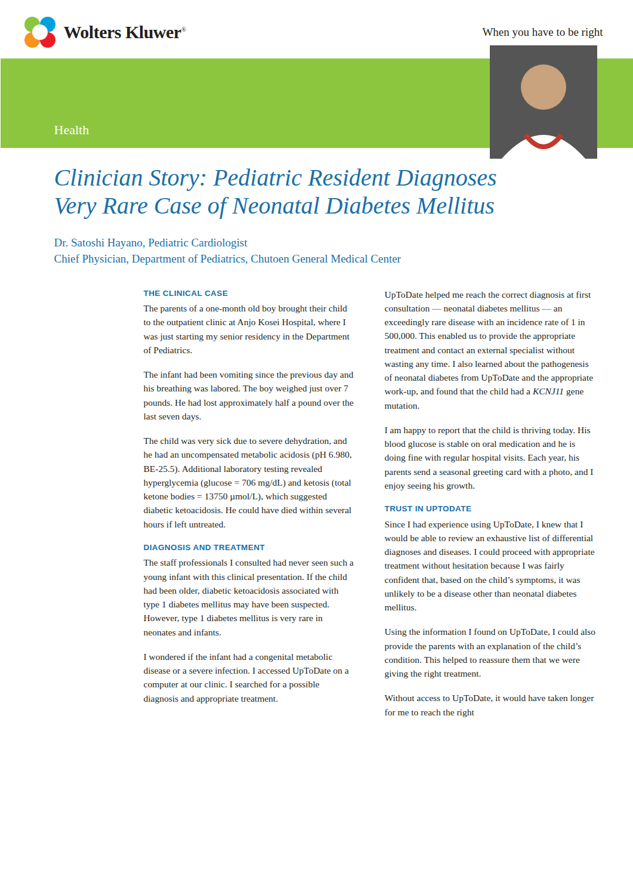Wolters Kluwer®
When you have to be right
Health
Clinician Story: Pediatric Resident Diagnoses Very Rare Case of Neonatal Diabetes Mellitus
Dr. Satoshi Hayano, Pediatric Cardiologist
Chief Physician, Department of Pediatrics, Chutoen General Medical Center
The Clinical Case
The parents of a one-month old boy brought their child to the outpatient clinic at Anjo Kosei Hospital, where I was just starting my senior residency in the Department of Pediatrics.
The infant had been vomiting since the previous day and his breathing was labored. The boy weighed just over 7 pounds. He had lost approximately half a pound over the last seven days.
The child was very sick due to severe dehydration, and he had an uncompensated metabolic acidosis (pH 6.980, BE-25.5). Additional laboratory testing revealed hyperglycemia (glucose = 706 mg/dL) and ketosis (total ketone bodies = 13750 µmol/L), which suggested diabetic ketoacidosis. He could have died within several hours if left untreated.
Diagnosis and Treatment
The staff professionals I consulted had never seen such a young infant with this clinical presentation. If the child had been older, diabetic ketoacidosis associated with type 1 diabetes mellitus may have been suspected. However, type 1 diabetes mellitus is very rare in neonates and infants.
I wondered if the infant had a congenital metabolic disease or a severe infection. I accessed UpToDate on a computer at our clinic. I searched for a possible diagnosis and appropriate treatment.
UpToDate helped me reach the correct diagnosis at first consultation — neonatal diabetes mellitus — an exceedingly rare disease with an incidence rate of 1 in 500,000. This enabled us to provide the appropriate treatment and contact an external specialist without wasting any time. I also learned about the pathogenesis of neonatal diabetes from UpToDate and the appropriate work-up, and found that the child had a KCNJ11 gene mutation.
I am happy to report that the child is thriving today. His blood glucose is stable on oral medication and he is doing fine with regular hospital visits. Each year, his parents send a seasonal greeting card with a photo, and I enjoy seeing his growth.
Trust in UpToDate
Since I had experience using UpToDate, I knew that I would be able to review an exhaustive list of differential diagnoses and diseases. I could proceed with appropriate treatment without hesitation because I was fairly confident that, based on the child’s symptoms, it was unlikely to be a disease other than neonatal diabetes mellitus.
Using the information I found on UpToDate, I could also provide the parents with an explanation of the child’s condition. This helped to reassure them that we were giving the right treatment.
Without access to UpToDate, it would have taken longer for me to reach the right